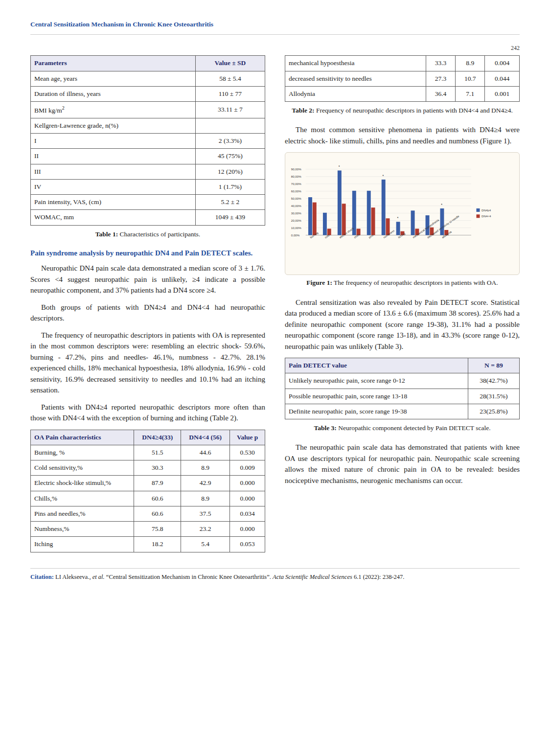Central Sensitization Mechanism in Chronic Knee Osteoarthritis
242
| Parameters | Value ± SD |
| --- | --- |
| Mean age, years | 58 ± 5.4 |
| Duration of illness, years | 110 ± 77 |
| BMI kg/m 2 | 33.11 ± 7 |
| Kellgren-Lawrence grade, n(%) | |
| I | 2 (3.3%) |
| II | 45 (75%) |
| III | 12 (20%) |
| IV | 1 (1.7%) |
| Pain intensity, VAS, (cm) | 5.2 ± 2 |
| WOMAC, mm | 1049 ± 439 |
Table 1: Characteristics of participants.
Pain syndrome analysis by neuropathic DN4 and Pain DETECT scales.
Neuropathic DN4 pain scale data demonstrated a median score of 3 ± 1.76. Scores <4 suggest neuropathic pain is unlikely, ≥4 indicate a possible neuropathic component, and 37% patients had a DN4 score ≥4.
Both groups of patients with DN4≥4 and DN4<4 had neuropathic descriptors.
The frequency of neuropathic descriptors in patients with OA is represented in the most common descriptors were: resembling an electric shock- 59.6%, burning - 47.2%, pins and needles- 46.1%, numbness - 42.7%. 28.1% experienced chills, 18% mechanical hypoesthesia, 18% allodynia, 16.9% - cold sensitivity, 16.9% decreased sensitivity to needles and 10.1% had an itching sensation.
Patients with DN4≥4 reported neuropathic descriptors more often than those with DN4<4 with the exception of burning and itching (Table 2).
| OA Pain characteristics | DN4≥4(33) | DN4<4 (56) | Value p |
| --- | --- | --- | --- |
| Burning, % | 51.5 | 44.6 | 0.530 |
| Cold sensitivity,% | 30.3 | 8.9 | 0.009 |
| Electric shock-like stimuli,% | 87.9 | 42.9 | 0.000 |
| Chills,% | 60.6 | 8.9 | 0.000 |
| Pins and needles,% | 60.6 | 37.5 | 0.034 |
| Numbness,% | 75.8 | 23.2 | 0.000 |
| Itching | 18.2 | 5.4 | 0.053 |
| mechanical hypoesthesia | 33.3 | 8.9 | 0.004 |
| decreased sensitivity to needles | 27.3 | 10.7 | 0.044 |
| Allodynia | 36.4 | 7.1 | 0.001 |
Table 2: Frequency of neuropathic descriptors in patients with DN4<4 and DN4≥4.
The most common sensitive phenomena in patients with DN4≥4 were electric shock- like stimuli, chills, pins and needles and numbness (Figure 1).
90,00% 80,00% 70,00% 60,00% 50,00% 40,00% 30,00% 20,00% 10,00% 0,00% * * * * burning cold electric shock chills pins numbness itching mechanical hypoesthesia decreased sensitivity to needle allodynia DN4≥4 DN4<4
Figure 1: The frequency of neuropathic descriptors in patients with OA.
Central sensitization was also revealed by Pain DETECT score. Statistical data produced a median score of 13.6 ± 6.6 (maximum 38 scores). 25.6% had a definite neuropathic component (score range 19-38), 31.1% had a possible neuropathic component (score range 13-18), and in 43.3% (score range 0-12), neuropathic pain was unlikely (Table 3).
| Pain DETECT value | N = 89 |
| --- | --- |
| Unlikely neuropathic pain, score range 0-12 | 38(42.7%) |
| Possible neuropathic pain, score range 13-18 | 28(31.5%) |
| Definite neuropathic pain, score range 19-38 | 23(25.8%) |
Table 3: Neuropathic component detected by Pain DETECT scale.
The neuropathic pain scale data has demonstrated that patients with knee OA use descriptors typical for neuropathic pain. Neuropathic scale screening allows the mixed nature of chronic pain in OA to be revealed: besides nociceptive mechanisms, neurogenic mechanisms can occur.
Citation: LI Alekseeva., et al. “Central Sensitization Mechanism in Chronic Knee Osteoarthritis”. Acta Scientific Medical Sciences 6.1 (2022): 238-247.